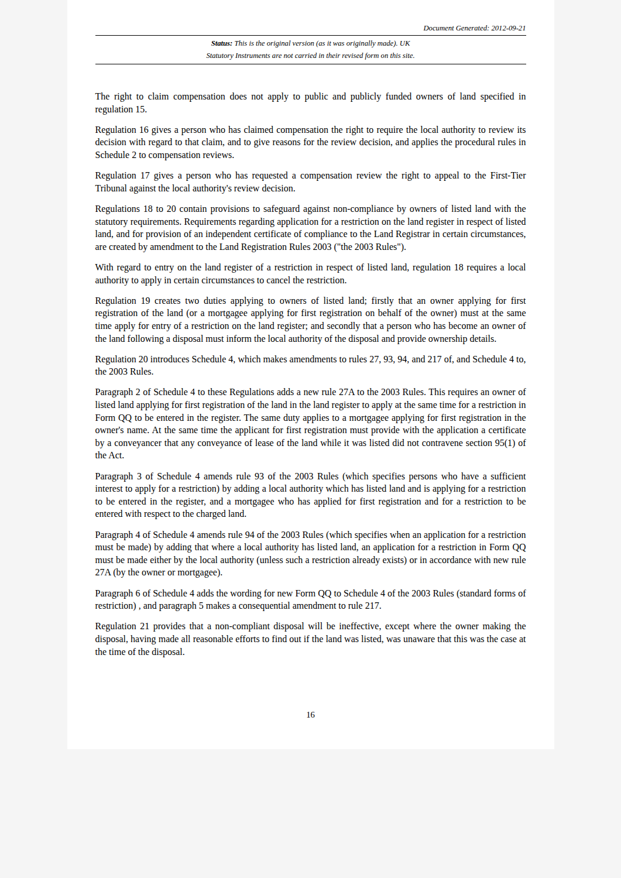Document Generated: 2012-09-21
Status: This is the original version (as it was originally made). UK
Statutory Instruments are not carried in their revised form on this site.
The right to claim compensation does not apply to public and publicly funded owners of land specified in regulation 15.
Regulation 16 gives a person who has claimed compensation the right to require the local authority to review its decision with regard to that claim, and to give reasons for the review decision, and applies the procedural rules in Schedule 2 to compensation reviews.
Regulation 17 gives a person who has requested a compensation review the right to appeal to the First-Tier Tribunal against the local authority's review decision.
Regulations 18 to 20 contain provisions to safeguard against non-compliance by owners of listed land with the statutory requirements. Requirements regarding application for a restriction on the land register in respect of listed land, and for provision of an independent certificate of compliance to the Land Registrar in certain circumstances, are created by amendment to the Land Registration Rules 2003 ("the 2003 Rules").
With regard to entry on the land register of a restriction in respect of listed land, regulation 18 requires a local authority to apply in certain circumstances to cancel the restriction.
Regulation 19 creates two duties applying to owners of listed land; firstly that an owner applying for first registration of the land (or a mortgagee applying for first registration on behalf of the owner) must at the same time apply for entry of a restriction on the land register; and secondly that a person who has become an owner of the land following a disposal must inform the local authority of the disposal and provide ownership details.
Regulation 20 introduces Schedule 4, which makes amendments to rules 27, 93, 94, and 217 of, and Schedule 4 to, the 2003 Rules.
Paragraph 2 of Schedule 4 to these Regulations adds a new rule 27A to the 2003 Rules. This requires an owner of listed land applying for first registration of the land in the land register to apply at the same time for a restriction in Form QQ to be entered in the register. The same duty applies to a mortgagee applying for first registration in the owner's name. At the same time the applicant for first registration must provide with the application a certificate by a conveyancer that any conveyance of lease of the land while it was listed did not contravene section 95(1) of the Act.
Paragraph 3 of Schedule 4 amends rule 93 of the 2003 Rules (which specifies persons who have a sufficient interest to apply for a restriction) by adding a local authority which has listed land and is applying for a restriction to be entered in the register, and a mortgagee who has applied for first registration and for a restriction to be entered with respect to the charged land.
Paragraph 4 of Schedule 4 amends rule 94 of the 2003 Rules (which specifies when an application for a restriction must be made) by adding that where a local authority has listed land, an application for a restriction in Form QQ must be made either by the local authority (unless such a restriction already exists) or in accordance with new rule 27A (by the owner or mortgagee).
Paragraph 6 of Schedule 4 adds the wording for new Form QQ to Schedule 4 of the 2003 Rules (standard forms of restriction) , and paragraph 5 makes a consequential amendment to rule 217.
Regulation 21 provides that a non-compliant disposal will be ineffective, except where the owner making the disposal, having made all reasonable efforts to find out if the land was listed, was unaware that this was the case at the time of the disposal.
16